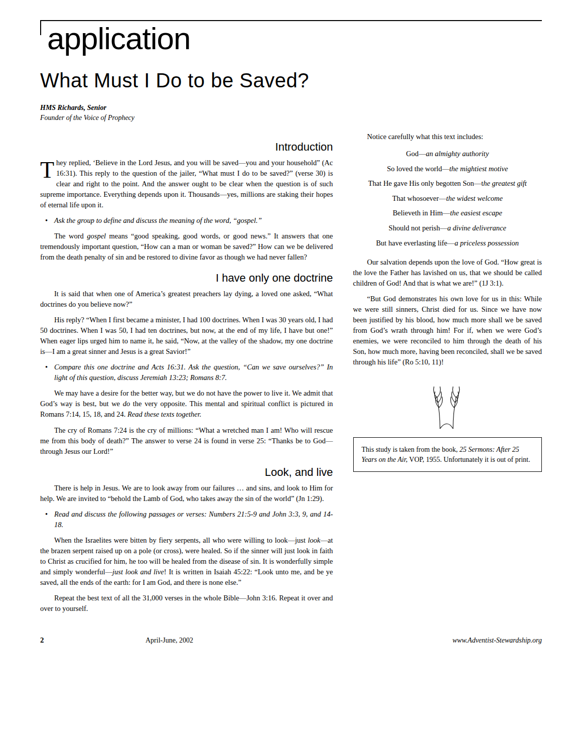application
What Must I Do to be Saved?
HMS Richards, Senior
Founder of the Voice of Prophecy
Introduction
They replied, ‘Believe in the Lord Jesus, and you will be saved—you and your household” (Ac 16:31). This reply to the question of the jailer, “What must I do to be saved?” (verse 30) is clear and right to the point. And the answer ought to be clear when the question is of such supreme importance. Everything depends upon it. Thousands—yes, millions are staking their hopes of eternal life upon it.
Ask the group to define and discuss the meaning of the word, “gospel.”
The word gospel means “good speaking, good words, or good news.” It answers that one tremendously important question, “How can a man or woman be saved?” How can we be delivered from the death penalty of sin and be restored to divine favor as though we had never fallen?
I have only one doctrine
It is said that when one of America’s greatest preachers lay dying, a loved one asked, “What doctrines do you believe now?”
His reply? “When I first became a minister, I had 100 doctrines. When I was 30 years old, I had 50 doctrines. When I was 50, I had ten doctrines, but now, at the end of my life, I have but one!” When eager lips urged him to name it, he said, “Now, at the valley of the shadow, my one doctrine is—I am a great sinner and Jesus is a great Savior!”
Compare this one doctrine and Acts 16:31. Ask the question, “Can we save ourselves?” In light of this question, discuss Jeremiah 13:23; Romans 8:7.
We may have a desire for the better way, but we do not have the power to live it. We admit that God’s way is best, but we do the very opposite. This mental and spiritual conflict is pictured in Romans 7:14, 15, 18, and 24. Read these texts together.
The cry of Romans 7:24 is the cry of millions: “What a wretched man I am! Who will rescue me from this body of death?” The answer to verse 24 is found in verse 25: “Thanks be to God—through Jesus our Lord!”
Look, and live
There is help in Jesus. We are to look away from our failures … and sins, and look to Him for help. We are invited to “behold the Lamb of God, who takes away the sin of the world” (Jn 1:29).
Read and discuss the following passages or verses: Numbers 21:5-9 and John 3:3, 9, and 14-18.
When the Israelites were bitten by fiery serpents, all who were willing to look—just look—at the brazen serpent raised up on a pole (or cross), were healed. So if the sinner will just look in faith to Christ as crucified for him, he too will be healed from the disease of sin. It is wonderfully simple and simply wonderful—just look and live! It is written in Isaiah 45:22: “Look unto me, and be ye saved, all the ends of the earth: for I am God, and there is none else.”
Repeat the best text of all the 31,000 verses in the whole Bible—John 3:16. Repeat it over and over to yourself.
Notice carefully what this text includes:
God—an almighty authority
So loved the world—the mightiest motive
That He gave His only begotten Son—the greatest gift
That whosoever—the widest welcome
Believeth in Him—the easiest escape
Should not perish—a divine deliverance
But have everlasting life—a priceless possession
Our salvation depends upon the love of God. “How great is the love the Father has lavished on us, that we should be called children of God! And that is what we are!” (1J 3:1).
“But God demonstrates his own love for us in this: While we were still sinners, Christ died for us. Since we have now been justified by his blood, how much more shall we be saved from God’s wrath through him! For if, when we were God’s enemies, we were reconciled to him through the death of his Son, how much more, having been reconciled, shall we be saved through his life” (Ro 5:10, 11)!
This study is taken from the book, 25 Sermons: After 25 Years on the Air, VOP, 1955. Unfortunately it is out of print.
2
April-June, 2002
www.Adventist-Stewardship.org